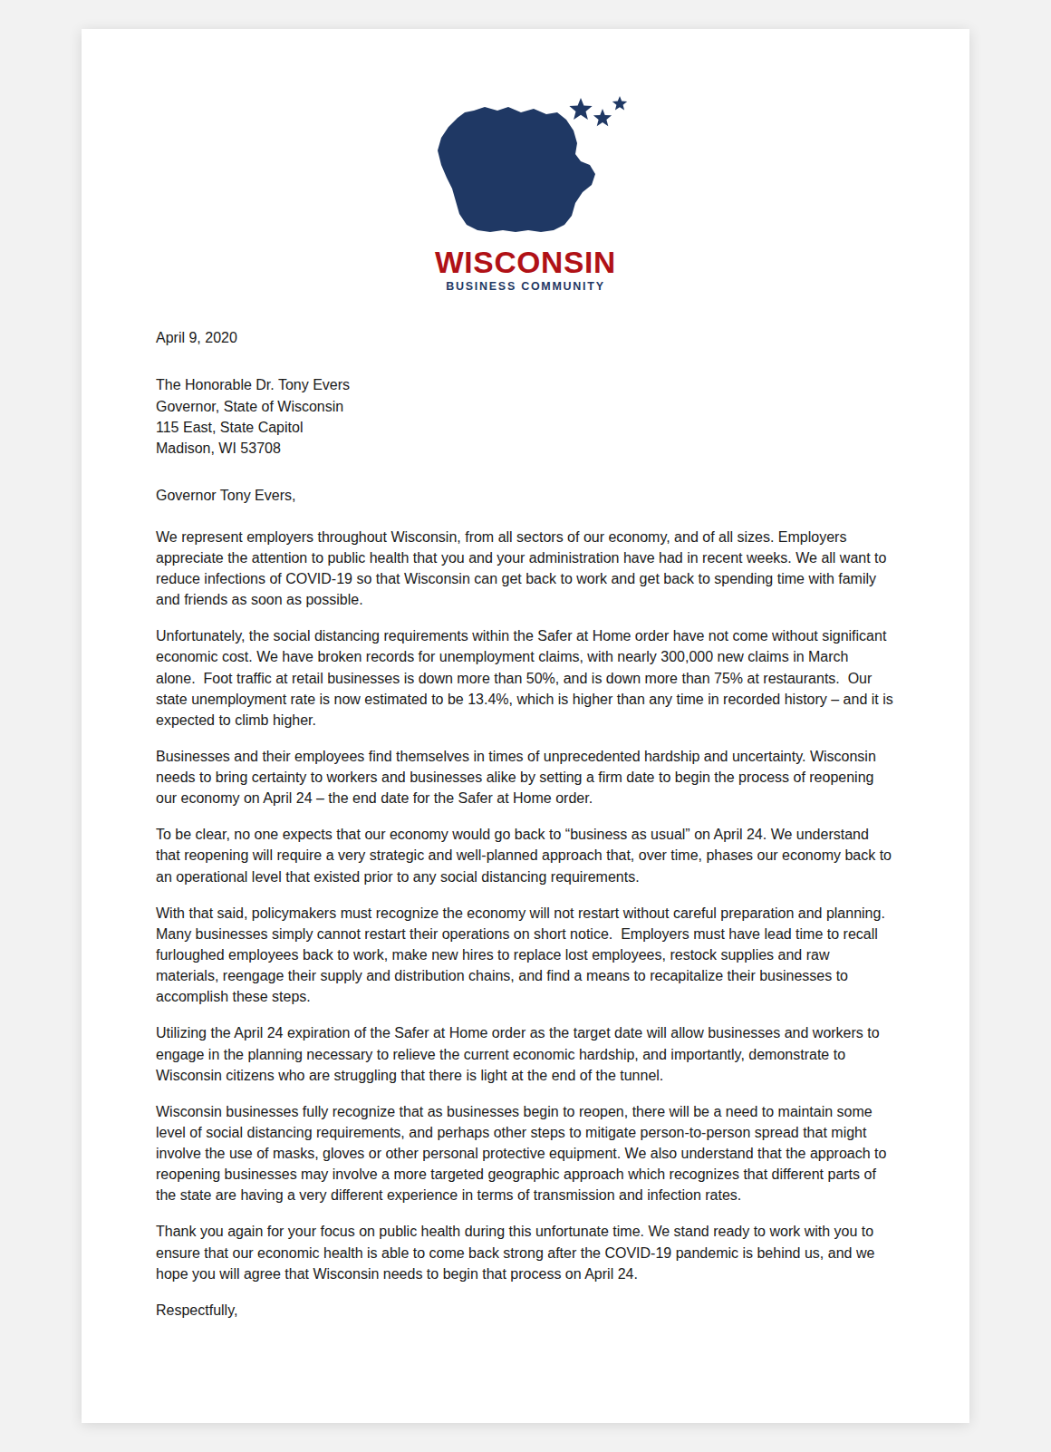Wisconsin Business Community logo mark
WISCONSIN BUSINESS COMMUNITY
April 9, 2020
The Honorable Dr. Tony Evers Governor, State of Wisconsin 115 East, State Capitol Madison, WI 53708
Governor Tony Evers,
We represent employers throughout Wisconsin, from all sectors of our economy, and of all sizes. Employers appreciate the attention to public health that you and your administration have had in recent weeks. We all want to reduce infections of COVID-19 so that Wisconsin can get back to work and get back to spending time with family and friends as soon as possible.
Unfortunately, the social distancing requirements within the Safer at Home order have not come without significant economic cost. We have broken records for unemployment claims, with nearly 300,000 new claims in March alone. Foot traffic at retail businesses is down more than 50%, and is down more than 75% at restaurants. Our state unemployment rate is now estimated to be 13.4%, which is higher than any time in recorded history – and it is expected to climb higher.
Businesses and their employees find themselves in times of unprecedented hardship and uncertainty. Wisconsin needs to bring certainty to workers and businesses alike by setting a firm date to begin the process of reopening our economy on April 24 – the end date for the Safer at Home order.
To be clear, no one expects that our economy would go back to “business as usual” on April 24. We understand that reopening will require a very strategic and well-planned approach that, over time, phases our economy back to an operational level that existed prior to any social distancing requirements.
With that said, policymakers must recognize the economy will not restart without careful preparation and planning. Many businesses simply cannot restart their operations on short notice. Employers must have lead time to recall furloughed employees back to work, make new hires to replace lost employees, restock supplies and raw materials, reengage their supply and distribution chains, and find a means to recapitalize their businesses to accomplish these steps.
Utilizing the April 24 expiration of the Safer at Home order as the target date will allow businesses and workers to engage in the planning necessary to relieve the current economic hardship, and importantly, demonstrate to Wisconsin citizens who are struggling that there is light at the end of the tunnel.
Wisconsin businesses fully recognize that as businesses begin to reopen, there will be a need to maintain some level of social distancing requirements, and perhaps other steps to mitigate person-to-person spread that might involve the use of masks, gloves or other personal protective equipment. We also understand that the approach to reopening businesses may involve a more targeted geographic approach which recognizes that different parts of the state are having a very different experience in terms of transmission and infection rates.
Thank you again for your focus on public health during this unfortunate time. We stand ready to work with you to ensure that our economic health is able to come back strong after the COVID-19 pandemic is behind us, and we hope you will agree that Wisconsin needs to begin that process on April 24.
Respectfully,